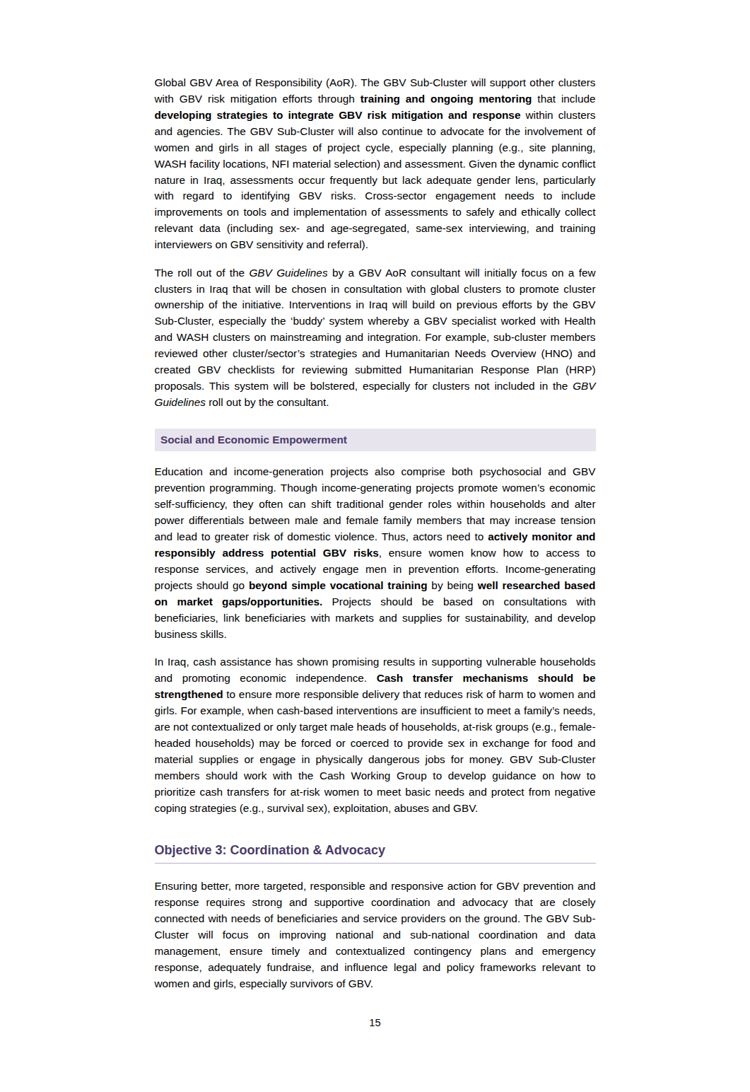Global GBV Area of Responsibility (AoR). The GBV Sub-Cluster will support other clusters with GBV risk mitigation efforts through training and ongoing mentoring that include developing strategies to integrate GBV risk mitigation and response within clusters and agencies. The GBV Sub-Cluster will also continue to advocate for the involvement of women and girls in all stages of project cycle, especially planning (e.g., site planning, WASH facility locations, NFI material selection) and assessment. Given the dynamic conflict nature in Iraq, assessments occur frequently but lack adequate gender lens, particularly with regard to identifying GBV risks. Cross-sector engagement needs to include improvements on tools and implementation of assessments to safely and ethically collect relevant data (including sex- and age-segregated, same-sex interviewing, and training interviewers on GBV sensitivity and referral).
The roll out of the GBV Guidelines by a GBV AoR consultant will initially focus on a few clusters in Iraq that will be chosen in consultation with global clusters to promote cluster ownership of the initiative. Interventions in Iraq will build on previous efforts by the GBV Sub-Cluster, especially the ‘buddy’ system whereby a GBV specialist worked with Health and WASH clusters on mainstreaming and integration. For example, sub-cluster members reviewed other cluster/sector’s strategies and Humanitarian Needs Overview (HNO) and created GBV checklists for reviewing submitted Humanitarian Response Plan (HRP) proposals. This system will be bolstered, especially for clusters not included in the GBV Guidelines roll out by the consultant.
Social and Economic Empowerment
Education and income-generation projects also comprise both psychosocial and GBV prevention programming. Though income-generating projects promote women’s economic self-sufficiency, they often can shift traditional gender roles within households and alter power differentials between male and female family members that may increase tension and lead to greater risk of domestic violence. Thus, actors need to actively monitor and responsibly address potential GBV risks, ensure women know how to access to response services, and actively engage men in prevention efforts. Income-generating projects should go beyond simple vocational training by being well researched based on market gaps/opportunities. Projects should be based on consultations with beneficiaries, link beneficiaries with markets and supplies for sustainability, and develop business skills.
In Iraq, cash assistance has shown promising results in supporting vulnerable households and promoting economic independence. Cash transfer mechanisms should be strengthened to ensure more responsible delivery that reduces risk of harm to women and girls. For example, when cash-based interventions are insufficient to meet a family’s needs, are not contextualized or only target male heads of households, at-risk groups (e.g., female-headed households) may be forced or coerced to provide sex in exchange for food and material supplies or engage in physically dangerous jobs for money. GBV Sub-Cluster members should work with the Cash Working Group to develop guidance on how to prioritize cash transfers for at-risk women to meet basic needs and protect from negative coping strategies (e.g., survival sex), exploitation, abuses and GBV.
Objective 3: Coordination & Advocacy
Ensuring better, more targeted, responsible and responsive action for GBV prevention and response requires strong and supportive coordination and advocacy that are closely connected with needs of beneficiaries and service providers on the ground. The GBV Sub-Cluster will focus on improving national and sub-national coordination and data management, ensure timely and contextualized contingency plans and emergency response, adequately fundraise, and influence legal and policy frameworks relevant to women and girls, especially survivors of GBV.
15